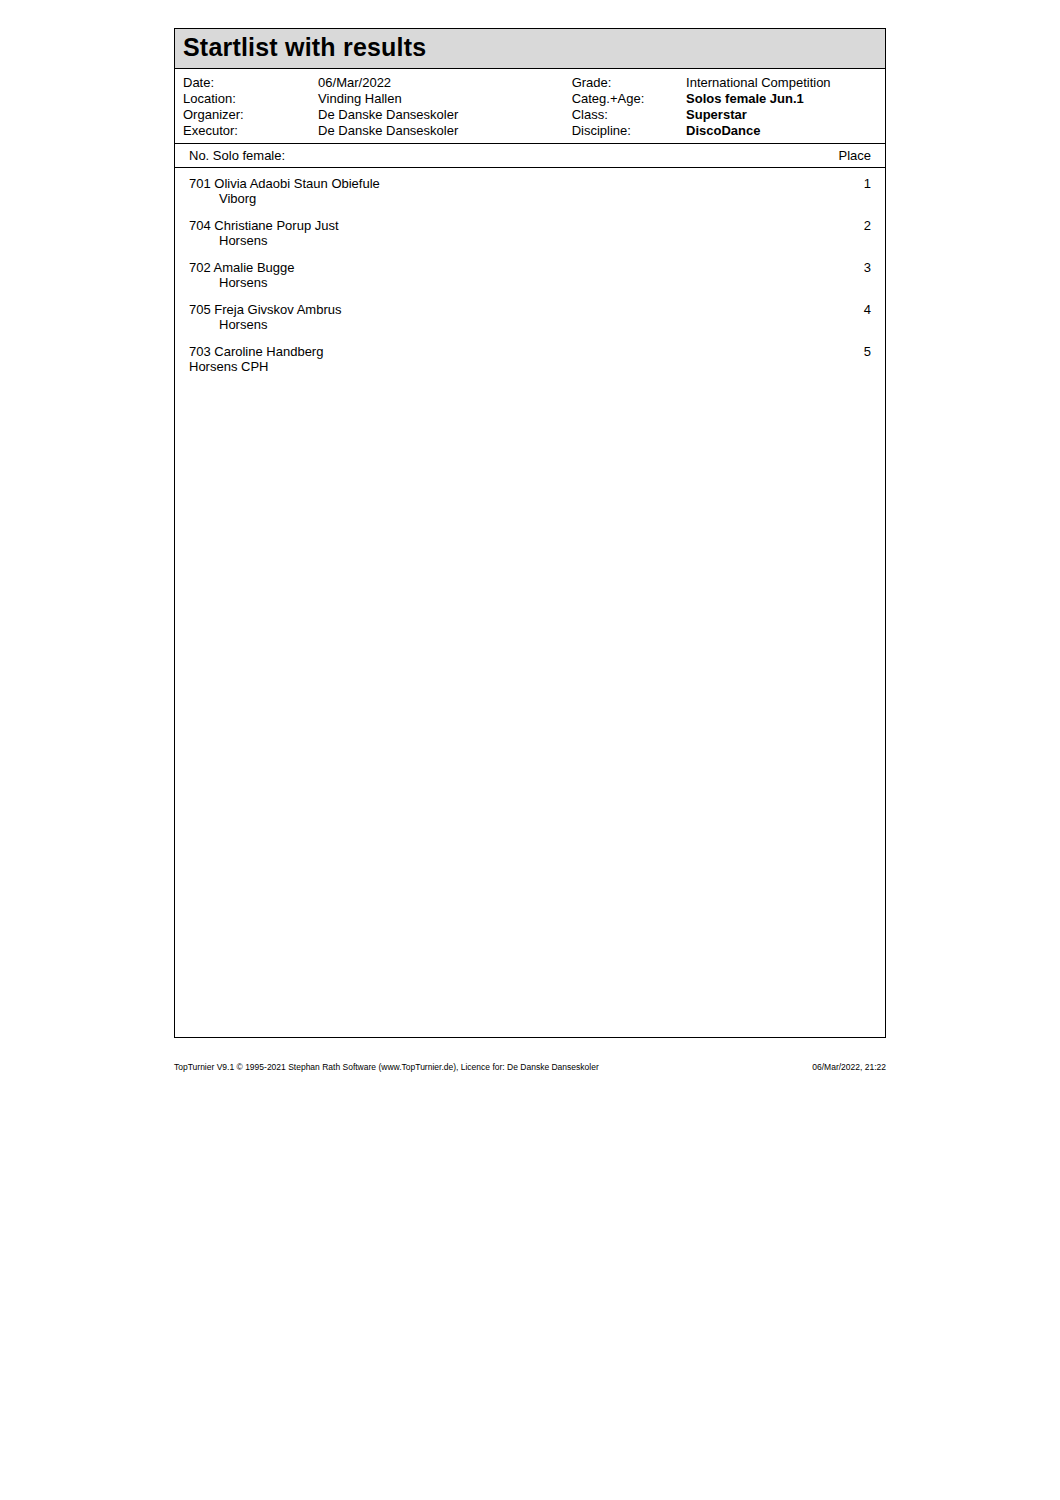Startlist with results
Date: 06/Mar/2022
Location: Vinding Hallen
Organizer: De Danske Danseskoler
Executor: De Danske Danseskoler
Grade: International Competition
Categ.+Age: Solos female Jun.1
Class: Superstar
Discipline: DiscoDance
No. Solo female: Place
701 Olivia Adaobi Staun Obiefule Viborg 1
704 Christiane Porup Just Horsens 2
702 Amalie Bugge Horsens 3
705 Freja Givskov Ambrus Horsens 4
703 Caroline Handberg Horsens CPH 5
TopTurnier V9.1 © 1995-2021 Stephan Rath Software (www.TopTurnier.de), Licence for: De Danske Danseskoler 06/Mar/2022, 21:22